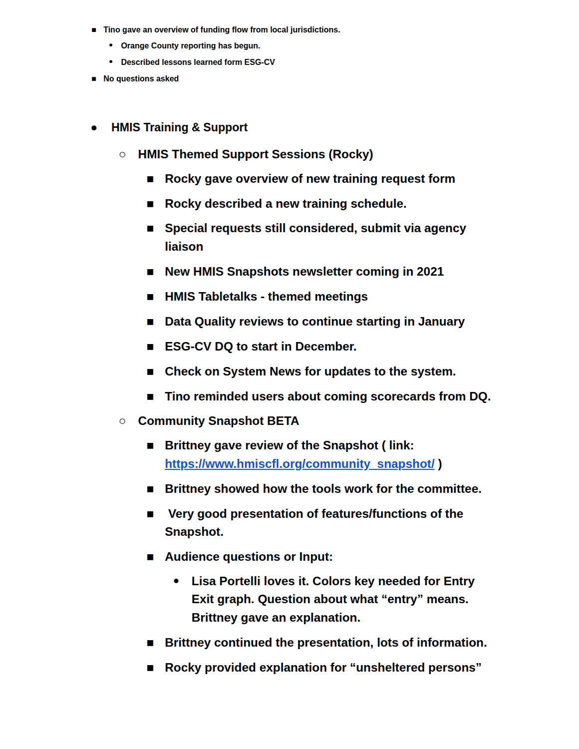Tino gave an overview of funding flow from local jurisdictions.
Orange County reporting has begun.
Described lessons learned form ESG-CV
No questions asked
HMIS Training & Support
HMIS Themed Support Sessions (Rocky)
Rocky gave overview of new training request form
Rocky described a new training schedule.
Special requests still considered, submit via agency liaison
New HMIS Snapshots newsletter coming in 2021
HMIS Tabletalks - themed meetings
Data Quality reviews to continue starting in January
ESG-CV DQ to start in December.
Check on System News for updates to the system.
Tino reminded users about coming scorecards from DQ.
Community Snapshot BETA
Brittney gave review of the Snapshot ( link: https://www.hmiscfl.org/community_snapshot/ )
Brittney showed how the tools work for the committee.
Very good presentation of features/functions of the Snapshot.
Audience questions or Input:
Lisa Portelli loves it. Colors key needed for Entry Exit graph. Question about what “entry” means. Brittney gave an explanation.
Brittney continued the presentation, lots of information.
Rocky provided explanation for “unsheltered persons”